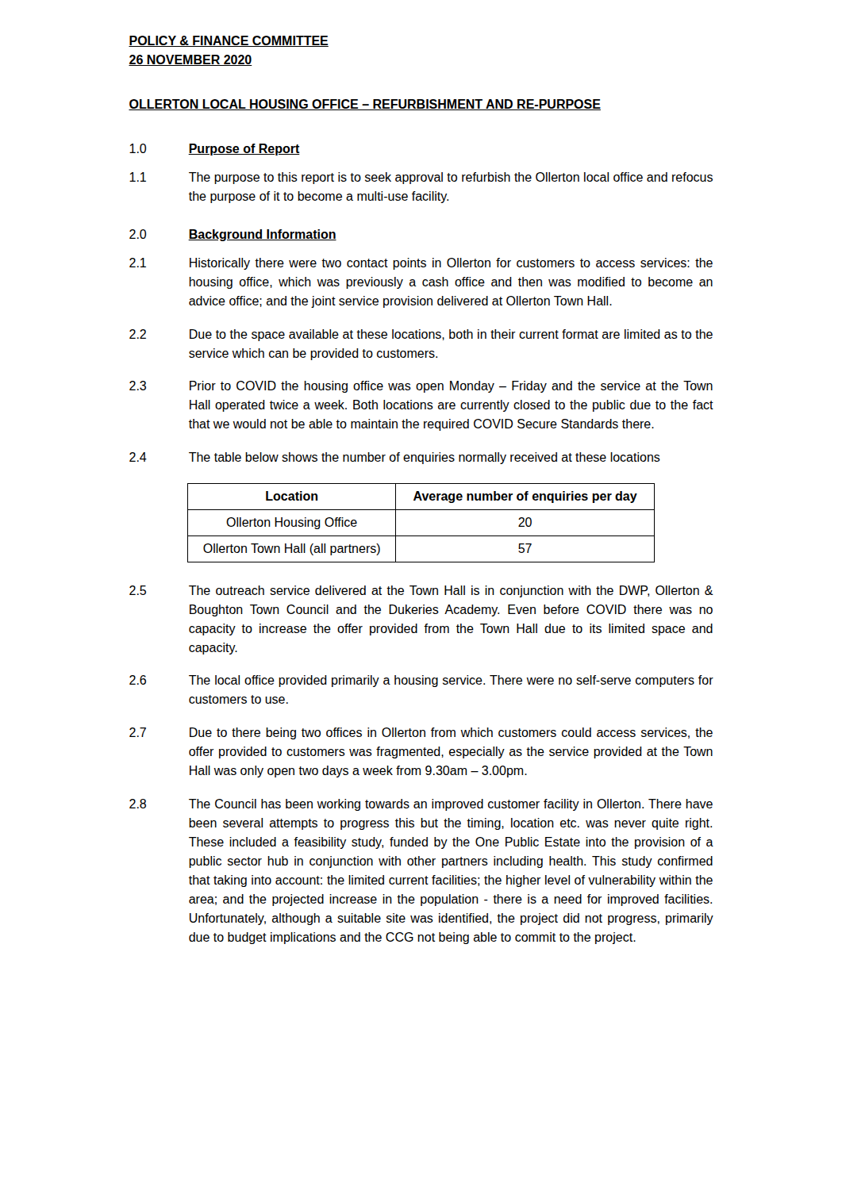POLICY & FINANCE COMMITTEE
26 NOVEMBER 2020
OLLERTON LOCAL HOUSING OFFICE – REFURBISHMENT AND RE-PURPOSE
1.0
Purpose of Report
1.1 The purpose to this report is to seek approval to refurbish the Ollerton local office and refocus the purpose of it to become a multi-use facility.
2.0
Background Information
2.1 Historically there were two contact points in Ollerton for customers to access services: the housing office, which was previously a cash office and then was modified to become an advice office; and the joint service provision delivered at Ollerton Town Hall.
2.2 Due to the space available at these locations, both in their current format are limited as to the service which can be provided to customers.
2.3 Prior to COVID the housing office was open Monday – Friday and the service at the Town Hall operated twice a week. Both locations are currently closed to the public due to the fact that we would not be able to maintain the required COVID Secure Standards there.
2.4 The table below shows the number of enquiries normally received at these locations
| Location | Average number of enquiries per day |
| --- | --- |
| Ollerton Housing Office | 20 |
| Ollerton Town Hall (all partners) | 57 |
2.5 The outreach service delivered at the Town Hall is in conjunction with the DWP, Ollerton & Boughton Town Council and the Dukeries Academy. Even before COVID there was no capacity to increase the offer provided from the Town Hall due to its limited space and capacity.
2.6 The local office provided primarily a housing service. There were no self-serve computers for customers to use.
2.7 Due to there being two offices in Ollerton from which customers could access services, the offer provided to customers was fragmented, especially as the service provided at the Town Hall was only open two days a week from 9.30am – 3.00pm.
2.8 The Council has been working towards an improved customer facility in Ollerton. There have been several attempts to progress this but the timing, location etc. was never quite right. These included a feasibility study, funded by the One Public Estate into the provision of a public sector hub in conjunction with other partners including health. This study confirmed that taking into account: the limited current facilities; the higher level of vulnerability within the area; and the projected increase in the population - there is a need for improved facilities. Unfortunately, although a suitable site was identified, the project did not progress, primarily due to budget implications and the CCG not being able to commit to the project.